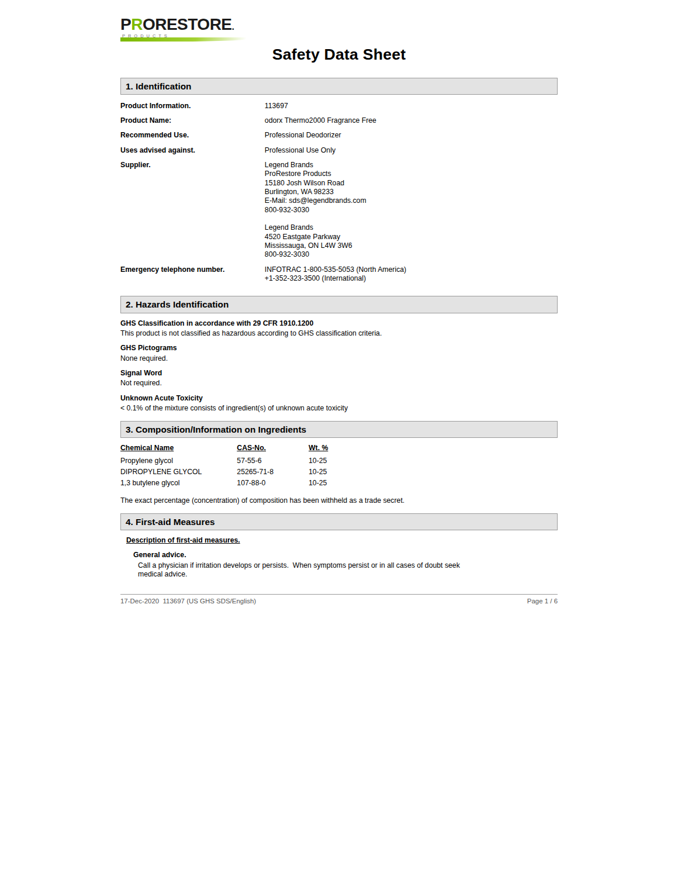PRORESTORE.
PRODUCTS
Safety Data Sheet
1. Identification
| Product Information. | 113697 |
| Product Name: | odorx Thermo2000 Fragrance Free |
| Recommended Use. | Professional Deodorizer |
| Uses advised against. | Professional Use Only |
| Supplier. | Legend Brands ProRestore Products 15180 Josh Wilson Road Burlington, WA 98233 E-Mail: sds@legendbrands.com 800-932-3030 Legend Brands 4520 Eastgate Parkway Mississauga, ON L4W 3W6 800-932-3030 |
| Emergency telephone number. | INFOTRAC 1-800-535-5053 (North America) +1-352-323-3500 (International) |
2. Hazards Identification
GHS Classification in accordance with 29 CFR 1910.1200
This product is not classified as hazardous according to GHS classification criteria.
GHS Pictograms
None required.
Signal Word
Not required.
Unknown Acute Toxicity
< 0.1% of the mixture consists of ingredient(s) of unknown acute toxicity
3. Composition/Information on Ingredients
| Chemical Name | CAS-No. | Wt. % |
| --- | --- | --- |
| Propylene glycol | 57-55-6 | 10-25 |
| DIPROPYLENE GLYCOL | 25265-71-8 | 10-25 |
| 1,3 butylene glycol | 107-88-0 | 10-25 |
The exact percentage (concentration) of composition has been withheld as a trade secret.
4. First-aid Measures
Description of first-aid measures.
General advice.
Call a physician if irritation develops or persists. When symptoms persist or in all cases of doubt seek
medical advice.
17-Dec-2020 113697 (US GHS SDS/English)
Page 1 / 6